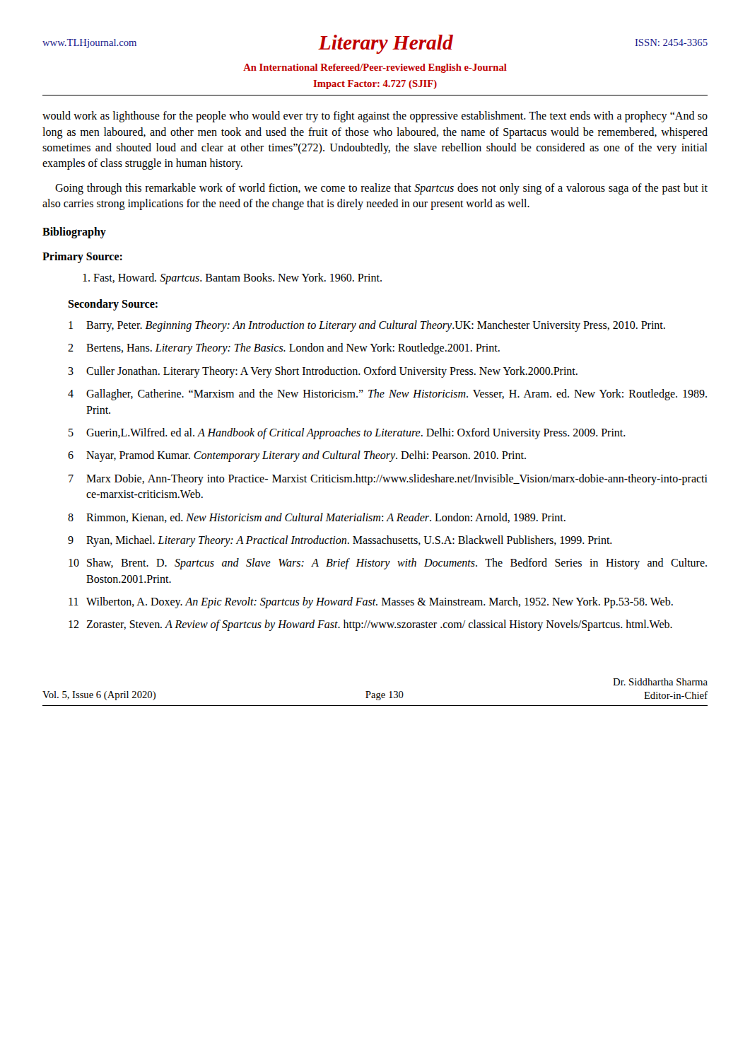www.TLHjournal.com Literary Herald ISSN: 2454-3365
An International Refereed/Peer-reviewed English e-Journal
Impact Factor: 4.727 (SJIF)
would work as lighthouse for the people who would ever try to fight against the oppressive establishment. The text ends with a prophecy “And so long as men laboured, and other men took and used the fruit of those who laboured, the name of Spartacus would be remembered, whispered sometimes and shouted loud and clear at other times”(272). Undoubtedly, the slave rebellion should be considered as one of the very initial examples of class struggle in human history.
Going through this remarkable work of world fiction, we come to realize that Spartcus does not only sing of a valorous saga of the past but it also carries strong implications for the need of the change that is direly needed in our present world as well.
Bibliography
Primary Source:
Fast, Howard. Spartcus. Bantam Books. New York. 1960. Print.
Secondary Source:
Barry, Peter. Beginning Theory: An Introduction to Literary and Cultural Theory.UK: Manchester University Press, 2010. Print.
Bertens, Hans. Literary Theory: The Basics. London and New York: Routledge.2001. Print.
Culler Jonathan. Literary Theory: A Very Short Introduction. Oxford University Press. New York.2000.Print.
Gallagher, Catherine. “Marxism and the New Historicism.” The New Historicism. Vesser, H. Aram. ed. New York: Routledge. 1989. Print.
Guerin,L.Wilfred. ed al. A Handbook of Critical Approaches to Literature. Delhi: Oxford University Press. 2009. Print.
Nayar, Pramod Kumar. Contemporary Literary and Cultural Theory. Delhi: Pearson. 2010. Print.
Marx Dobie, Ann-Theory into Practice- Marxist Criticism.http://www.slideshare.net/Invisible_Vision/marx-dobie-ann-theory-into-practice-marxist-criticism.Web.
Rimmon, Kienan, ed. New Historicism and Cultural Materialism: A Reader. London: Arnold, 1989. Print.
Ryan, Michael. Literary Theory: A Practical Introduction. Massachusetts, U.S.A: Blackwell Publishers, 1999. Print.
Shaw, Brent. D. Spartcus and Slave Wars: A Brief History with Documents. The Bedford Series in History and Culture. Boston.2001.Print.
Wilberton, A. Doxey. An Epic Revolt: Spartcus by Howard Fast. Masses & Mainstream. March, 1952. New York. Pp.53-58. Web.
Zoraster, Steven. A Review of Spartcus by Howard Fast. http://www.szoraster .com/ classical History Novels/Spartcus. html.Web.
Vol. 5, Issue 6 (April 2020)
Page 130
Dr. Siddhartha Sharma
Editor-in-Chief